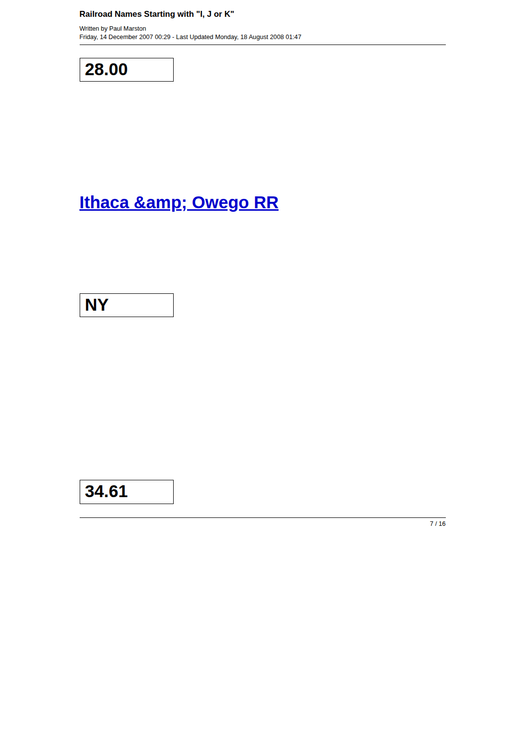Railroad Names Starting with "I, J or K"
Written by Paul Marston
Friday, 14 December 2007 00:29 - Last Updated Monday, 18 August 2008 01:47
28.00
Ithaca &amp; Owego RR
NY
34.61
7 / 16